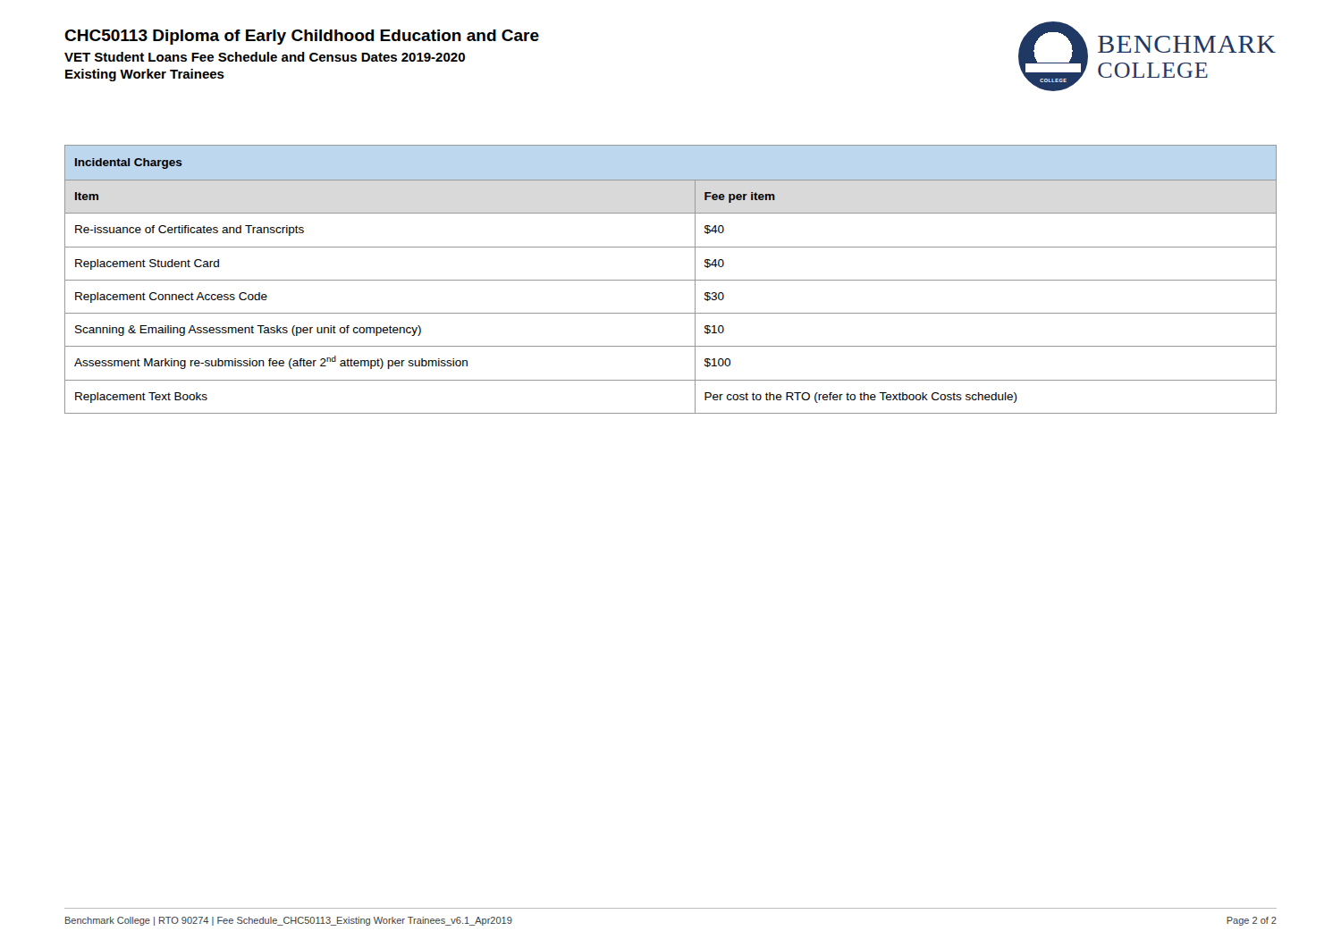CHC50113 Diploma of Early Childhood Education and Care
VET Student Loans Fee Schedule and Census Dates 2019-2020
Existing Worker Trainees
★ ★ ★
BENCHMARK COLLEGE
| Incidental Charges |
| --- |
| Item | Fee per item |
| Re-issuance of Certificates and Transcripts | $40 |
| Replacement Student Card | $40 |
| Replacement Connect Access Code | $30 |
| Scanning & Emailing Assessment Tasks (per unit of competency) | $10 |
| Assessment Marking re-submission fee (after 2 nd attempt) per submission | $100 |
| Replacement Text Books | Per cost to the RTO (refer to the Textbook Costs schedule) |
Benchmark College | RTO 90274 | Fee Schedule_CHC50113_Existing Worker Trainees_v6.1_Apr2019
Page 2 of 2